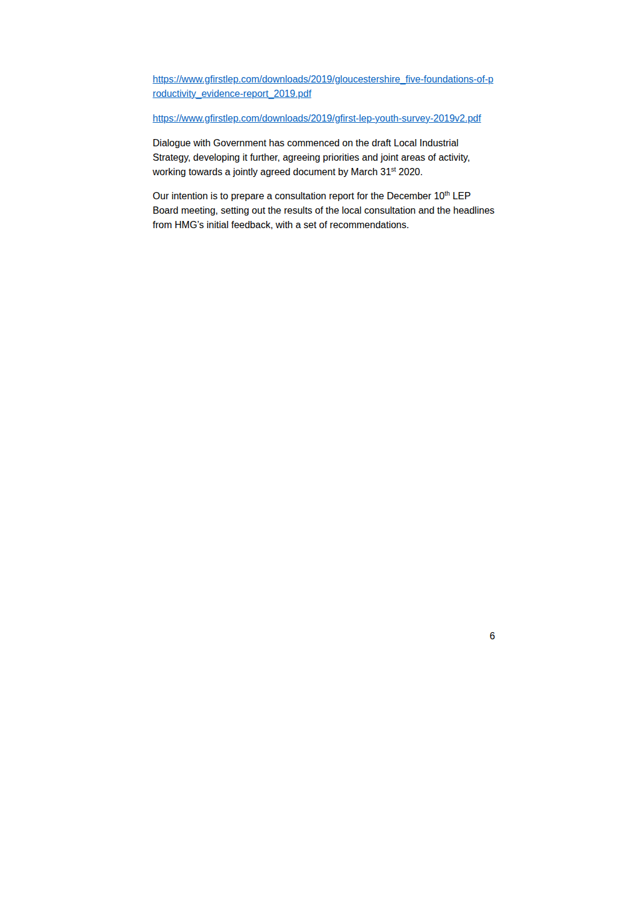https://www.gfirstlep.com/downloads/2019/gloucestershire_five-foundations-of-productivity_evidence-report_2019.pdf
https://www.gfirstlep.com/downloads/2019/gfirst-lep-youth-survey-2019v2.pdf
Dialogue with Government has commenced on the draft Local Industrial Strategy, developing it further, agreeing priorities and joint areas of activity, working towards a jointly agreed document by March 31st 2020.
Our intention is to prepare a consultation report for the December 10th LEP Board meeting, setting out the results of the local consultation and the headlines from HMG’s initial feedback, with a set of recommendations.
6